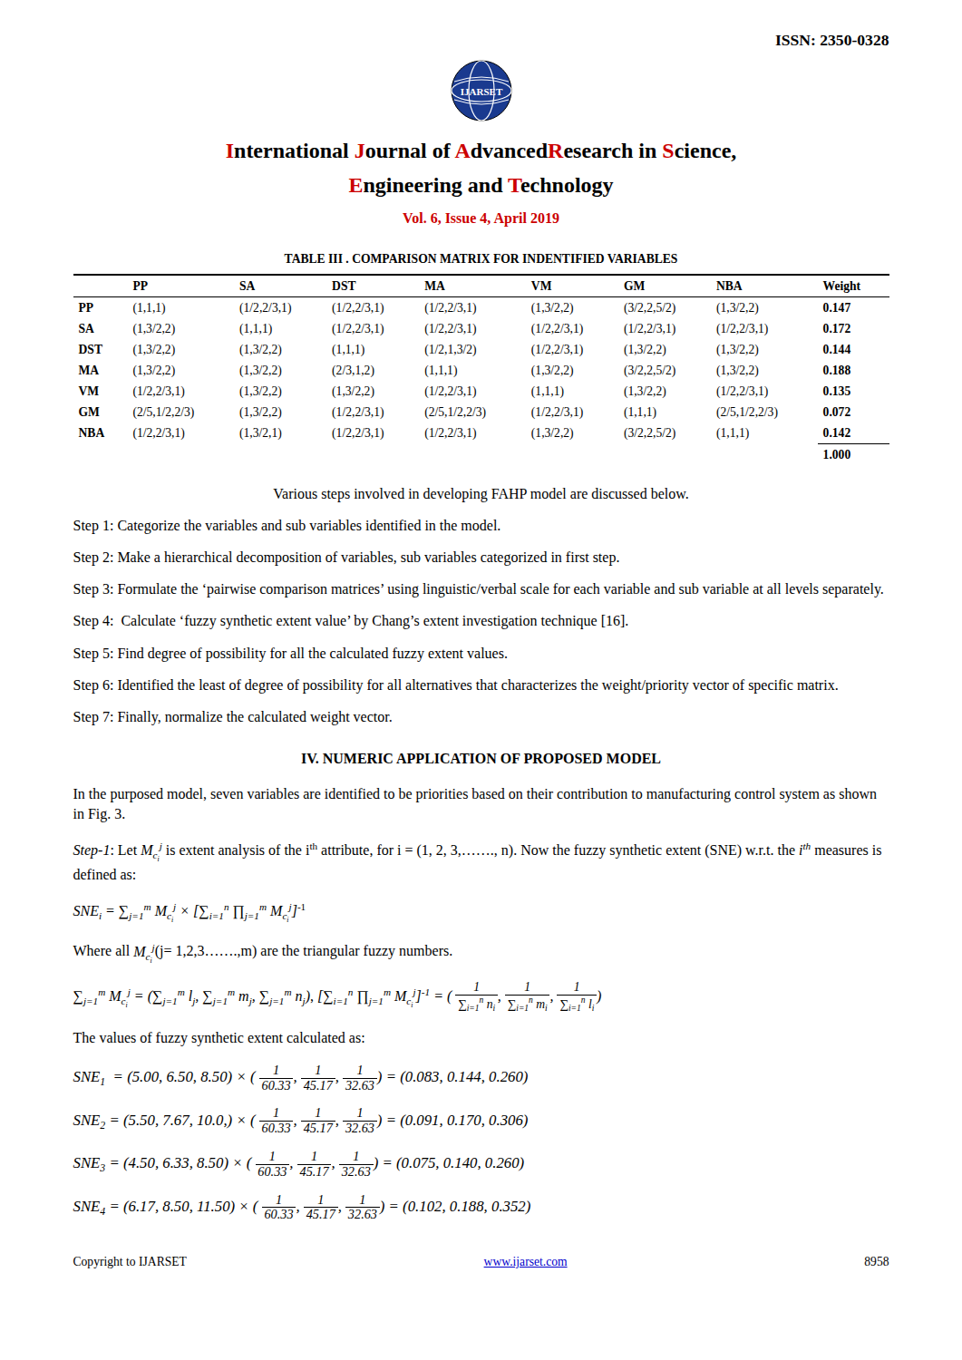ISSN: 2350-0328
IJARSET
International Journal of AdvancedResearch in Science,
Engineering and Technology
Vol. 6, Issue 4, April 2019
TABLE III . COMPARISON MATRIX FOR INDENTIFIED VARIABLES
| | PP | SA | DST | MA | VM | GM | NBA | Weight |
| --- | --- | --- | --- | --- | --- | --- | --- | --- |
| PP | (1,1,1) | (1/2,2/3,1) | (1/2,2/3,1) | (1/2,2/3,1) | (1,3/2,2) | (3/2,2,5/2) | (1,3/2,2) | 0.147 |
| SA | (1,3/2,2) | (1,1,1) | (1/2,2/3,1) | (1/2,2/3,1) | (1/2,2/3,1) | (1/2,2/3,1) | (1/2,2/3,1) | 0.172 |
| DST | (1,3/2,2) | (1,3/2,2) | (1,1,1) | (1/2,1,3/2) | (1/2,2/3,1) | (1,3/2,2) | (1,3/2,2) | 0.144 |
| MA | (1,3/2,2) | (1,3/2,2) | (2/3,1,2) | (1,1,1) | (1,3/2,2) | (3/2,2,5/2) | (1,3/2,2) | 0.188 |
| VM | (1/2,2/3,1) | (1,3/2,2) | (1,3/2,2) | (1/2,2/3,1) | (1,1,1) | (1,3/2,2) | (1/2,2/3,1) | 0.135 |
| GM | (2/5,1/2,2/3) | (1,3/2,2) | (1/2,2/3,1) | (2/5,1/2,2/3) | (1/2,2/3,1) | (1,1,1) | (2/5,1/2,2/3) | 0.072 |
| NBA | (1/2,2/3,1) | (1,3/2,1) | (1/2,2/3,1) | (1/2,2/3,1) | (1,3/2,2) | (3/2,2,5/2) | (1,1,1) | 0.142 |
| | 1.000 |
Various steps involved in developing FAHP model are discussed below.
Step 1: Categorize the variables and sub variables identified in the model.
Step 2: Make a hierarchical decomposition of variables, sub variables categorized in first step.
Step 3: Formulate the ‘pairwise comparison matrices’ using linguistic/verbal scale for each variable and sub variable at all levels separately.
Step 4: Calculate ‘fuzzy synthetic extent value’ by Chang’s extent investigation technique [16].
Step 5: Find degree of possibility for all the calculated fuzzy extent values.
Step 6: Identified the least of degree of possibility for all alternatives that characterizes the weight/priority vector of specific matrix.
Step 7: Finally, normalize the calculated weight vector.
IV. NUMERIC APPLICATION OF PROPOSED MODEL
In the purposed model, seven variables are identified to be priorities based on their contribution to manufacturing control system as shown in Fig. 3.
Step-1: Let Mcij is extent analysis of the ith attribute, for i = (1, 2, 3,……., n). Now the fuzzy synthetic extent (SNE) w.r.t. the ith measures is defined as:
SNEi = ∑j=1m Mcij × [∑i=1n ∏j=1m Mcij]-1
Where all Mcij(j= 1,2,3…….,m) are the triangular fuzzy numbers.
∑j=1m Mcij = (∑j=1m lj, ∑j=1m mj, ∑j=1m nj), [∑i=1n ∏j=1m Mcij]-1 = ( 1∑i=1n ni, 1∑i=1n mi, 1∑i=1n li)
The values of fuzzy synthetic extent calculated as:
SNE1 = (5.00, 6.50, 8.50) × ( 160.33, 145.17, 132.63) = (0.083, 0.144, 0.260)
SNE2 = (5.50, 7.67, 10.0,) × ( 160.33, 145.17, 132.63) = (0.091, 0.170, 0.306)
SNE3 = (4.50, 6.33, 8.50) × ( 160.33, 145.17, 132.63) = (0.075, 0.140, 0.260)
SNE4 = (6.17, 8.50, 11.50) × ( 160.33, 145.17, 132.63) = (0.102, 0.188, 0.352)
Copyright to IJARSET www.ijarset.com 8958